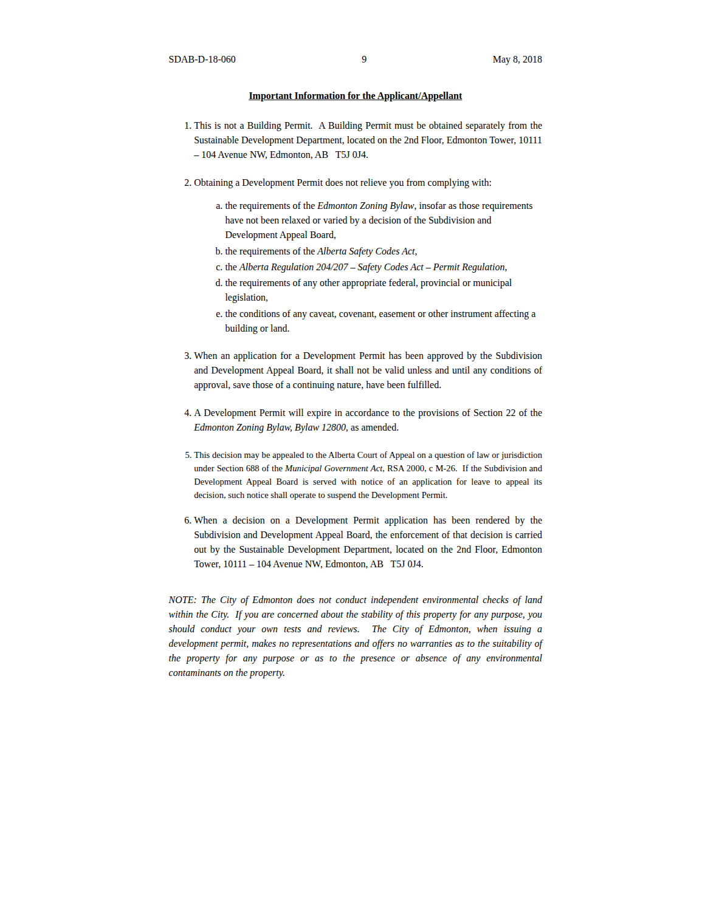SDAB-D-18-060 9 May 8, 2018
Important Information for the Applicant/Appellant
This is not a Building Permit. A Building Permit must be obtained separately from the Sustainable Development Department, located on the 2nd Floor, Edmonton Tower, 10111 – 104 Avenue NW, Edmonton, AB T5J 0J4.
Obtaining a Development Permit does not relieve you from complying with:
the requirements of the Edmonton Zoning Bylaw, insofar as those requirements have not been relaxed or varied by a decision of the Subdivision and Development Appeal Board,
the requirements of the Alberta Safety Codes Act,
the Alberta Regulation 204/207 – Safety Codes Act – Permit Regulation,
the requirements of any other appropriate federal, provincial or municipal legislation,
the conditions of any caveat, covenant, easement or other instrument affecting a building or land.
When an application for a Development Permit has been approved by the Subdivision and Development Appeal Board, it shall not be valid unless and until any conditions of approval, save those of a continuing nature, have been fulfilled.
A Development Permit will expire in accordance to the provisions of Section 22 of the Edmonton Zoning Bylaw, Bylaw 12800, as amended.
This decision may be appealed to the Alberta Court of Appeal on a question of law or jurisdiction under Section 688 of the Municipal Government Act, RSA 2000, c M-26. If the Subdivision and Development Appeal Board is served with notice of an application for leave to appeal its decision, such notice shall operate to suspend the Development Permit.
When a decision on a Development Permit application has been rendered by the Subdivision and Development Appeal Board, the enforcement of that decision is carried out by the Sustainable Development Department, located on the 2nd Floor, Edmonton Tower, 10111 – 104 Avenue NW, Edmonton, AB T5J 0J4.
NOTE: The City of Edmonton does not conduct independent environmental checks of land within the City. If you are concerned about the stability of this property for any purpose, you should conduct your own tests and reviews. The City of Edmonton, when issuing a development permit, makes no representations and offers no warranties as to the suitability of the property for any purpose or as to the presence or absence of any environmental contaminants on the property.